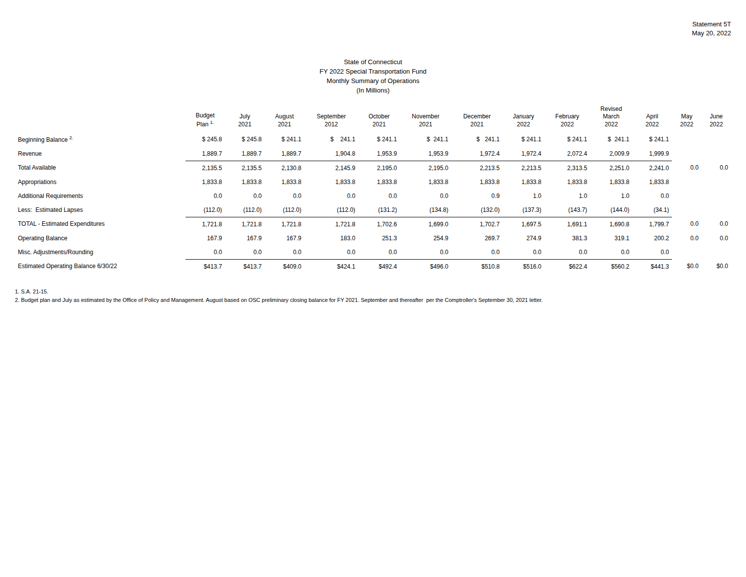Statement 5T
May 20, 2022
State of Connecticut
FY 2022 Special Transportation Fund
Monthly Summary of Operations
(In Millions)
| | Budget Plan 1. | July 2021 | August 2021 | September 2012 | October 2021 | November 2021 | December 2021 | January 2022 | February 2022 | Revised March 2022 | April 2022 | May 2022 | June 2022 |
| --- | --- | --- | --- | --- | --- | --- | --- | --- | --- | --- | --- | --- | --- |
| Beginning Balance 2. | $ 245.8 | $ 245.8 | $ 241.1 | $ 241.1 | $ 241.1 | $ 241.1 | $ 241.1 | $ 241.1 | $ 241.1 | $ 241.1 | $ 241.1 | | |
| Revenue | 1,889.7 | 1,889.7 | 1,889.7 | 1,904.8 | 1,953.9 | 1,953.9 | 1,972.4 | 1,972.4 | 2,072.4 | 2,009.9 | 1,999.9 | | |
| Total Available | 2,135.5 | 2,135.5 | 2,130.8 | 2,145.9 | 2,195.0 | 2,195.0 | 2,213.5 | 2,213.5 | 2,313.5 | 2,251.0 | 2,241.0 | 0.0 | 0.0 |
| Appropriations | 1,833.8 | 1,833.8 | 1,833.8 | 1,833.8 | 1,833.8 | 1,833.8 | 1,833.8 | 1,833.8 | 1,833.8 | 1,833.8 | 1,833.8 | | |
| Additional Requirements | 0.0 | 0.0 | 0.0 | 0.0 | 0.0 | 0.0 | 0.9 | 1.0 | 1.0 | 1.0 | 0.0 | | |
| Less: Estimated Lapses | (112.0) | (112.0) | (112.0) | (112.0) | (131.2) | (134.8) | (132.0) | (137.3) | (143.7) | (144.0) | (34.1) | | |
| TOTAL - Estimated Expenditures | 1,721.8 | 1,721.8 | 1,721.8 | 1,721.8 | 1,702.6 | 1,699.0 | 1,702.7 | 1,697.5 | 1,691.1 | 1,690.8 | 1,799.7 | 0.0 | 0.0 |
| Operating Balance | 167.9 | 167.9 | 167.9 | 183.0 | 251.3 | 254.9 | 269.7 | 274.9 | 381.3 | 319.1 | 200.2 | 0.0 | 0.0 |
| Misc. Adjustments/Rounding | 0.0 | 0.0 | 0.0 | 0.0 | 0.0 | 0.0 | 0.0 | 0.0 | 0.0 | 0.0 | 0.0 | | |
| Estimated Operating Balance 6/30/22 | $413.7 | $413.7 | $409.0 | $424.1 | $492.4 | $496.0 | $510.8 | $516.0 | $622.4 | $560.2 | $441.3 | $0.0 | $0.0 |
1. S.A. 21-15.
2. Budget plan and July as estimated by the Office of Policy and Management. August based on OSC preliminary closing balance for FY 2021. September and thereafter per the Comptroller's September 30, 2021 letter.